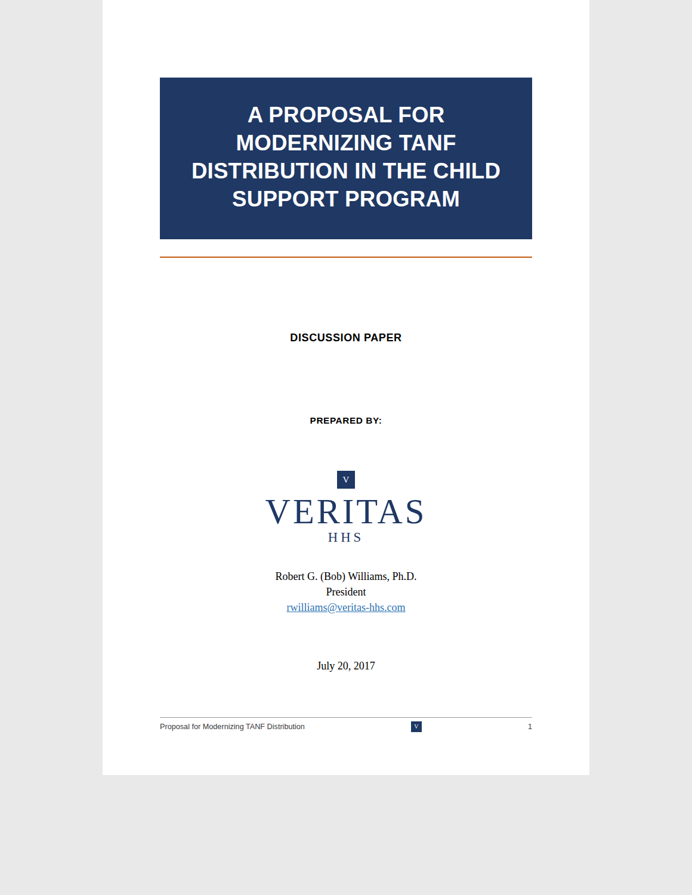A PROPOSAL FOR MODERNIZING TANF DISTRIBUTION IN THE CHILD SUPPORT PROGRAM
DISCUSSION PAPER
PREPARED BY:
V
VERITAS
HHS
Robert G. (Bob) Williams, Ph.D.
President
rwilliams@veritas-hhs.com
July 20, 2017
Proposal for Modernizing TANF Distribution
V
1